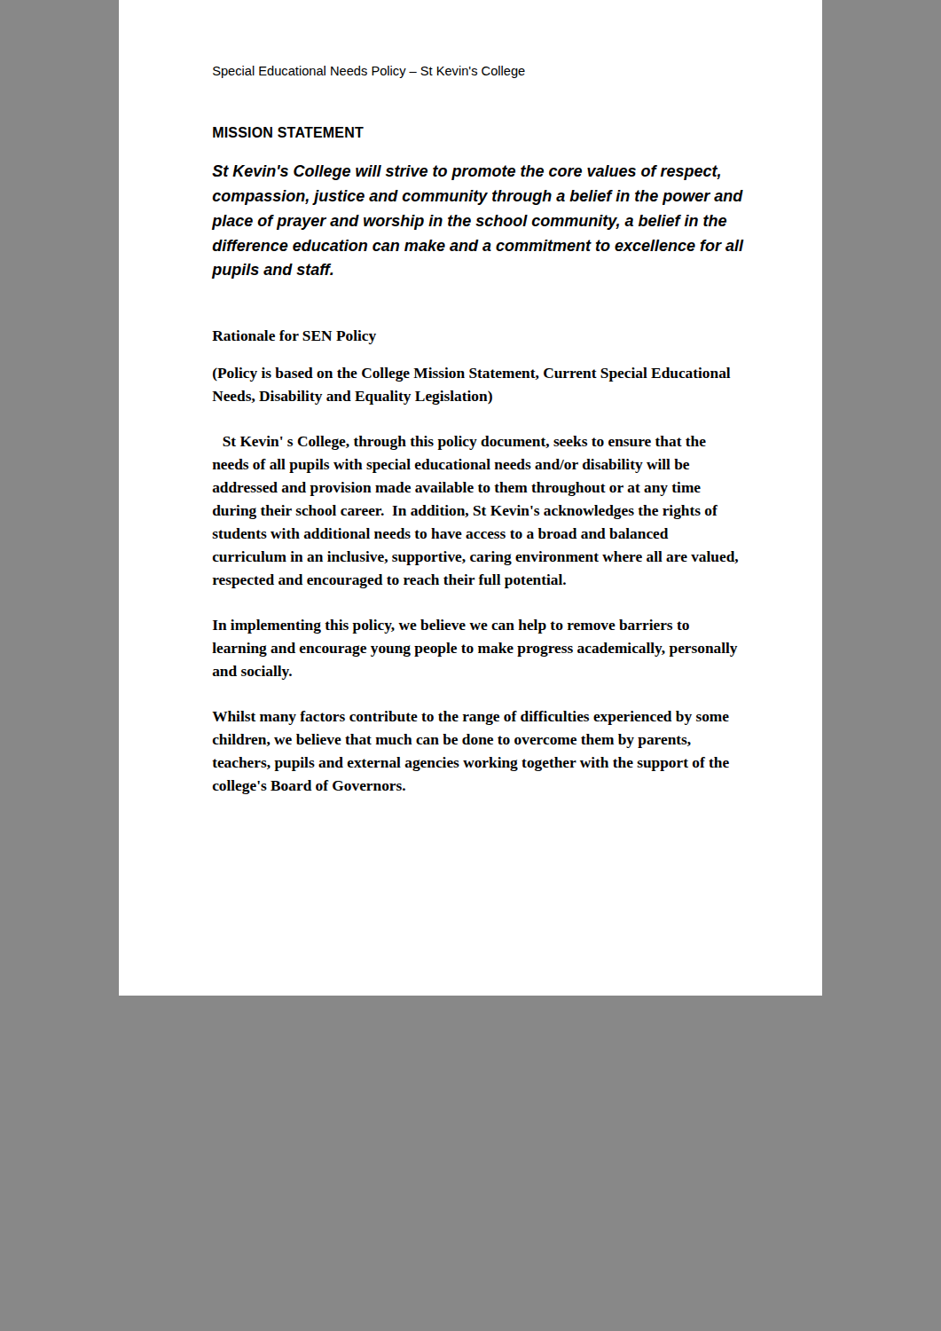Special Educational Needs Policy – St Kevin's College
MISSION STATEMENT
St Kevin's College will strive to promote the core values of respect, compassion, justice and community through a belief in the power and place of prayer and worship in the school community, a belief in the difference education can make and a commitment to excellence for all pupils and staff.
Rationale for SEN Policy
(Policy is based on the College Mission Statement, Current Special Educational Needs, Disability and Equality Legislation)
St Kevin' s College, through this policy document, seeks to ensure that the needs of all pupils with special educational needs and/or disability will be addressed and provision made available to them throughout or at any time during their school career. In addition, St Kevin's acknowledges the rights of students with additional needs to have access to a broad and balanced curriculum in an inclusive, supportive, caring environment where all are valued, respected and encouraged to reach their full potential.
In implementing this policy, we believe we can help to remove barriers to learning and encourage young people to make progress academically, personally and socially.
Whilst many factors contribute to the range of difficulties experienced by some children, we believe that much can be done to overcome them by parents, teachers, pupils and external agencies working together with the support of the college's Board of Governors.